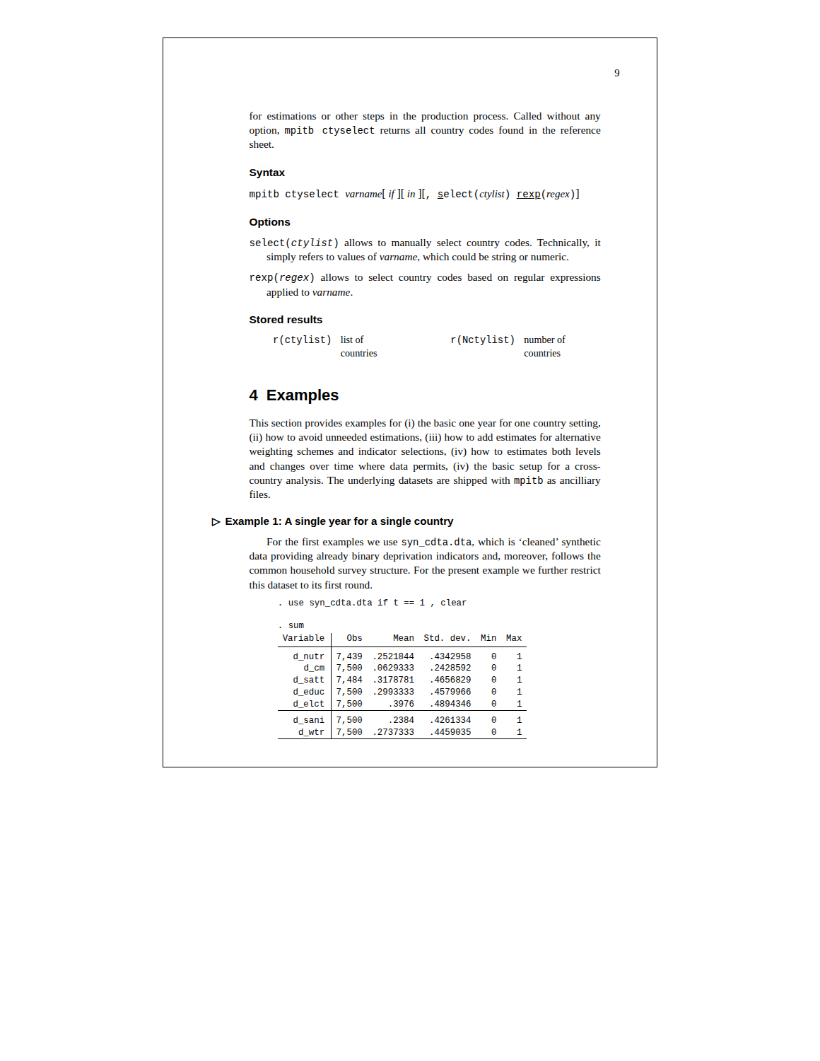9
for estimations or other steps in the production process. Called without any option, mpitb ctyselect returns all country codes found in the reference sheet.
Syntax
mpitb ctyselect varname[ if ][ in ][, select(ctylist) rexp(regex)]
Options
select(ctylist) allows to manually select country codes. Technically, it simply refers to values of varname, which could be string or numeric.
rexp(regex) allows to select country codes based on regular expressions applied to varname.
Stored results
| r(ctylist) | list of countries | | r(Nctylist) | number of countries |
4 Examples
This section provides examples for (i) the basic one year for one country setting, (ii) how to avoid unneeded estimations, (iii) how to add estimates for alternative weighting schemes and indicator selections, (iv) how to estimates both levels and changes over time where data permits, (iv) the basic setup for a cross-country analysis. The underlying datasets are shipped with mpitb as ancilliary files.
▷Example 1: A single year for a single country
For the first examples we use syn_cdta.dta, which is ‘cleaned’ synthetic data providing already binary deprivation indicators and, moreover, follows the common household survey structure. For the present example we further restrict this dataset to its first round.
. use syn_cdta.dta if t == 1 , clear

. sum
| Variable | Obs | Mean | Std. dev. | Min | Max |
| --- | --- | --- | --- | --- | --- |
| d_nutr | 7,439 | .2521844 | .4342958 | 0 | 1 |
| d_cm | 7,500 | .0629333 | .2428592 | 0 | 1 |
| d_satt | 7,484 | .3178781 | .4656829 | 0 | 1 |
| d_educ | 7,500 | .2993333 | .4579966 | 0 | 1 |
| d_elct | 7,500 | .3976 | .4894346 | 0 | 1 |
| d_sani | 7,500 | .2384 | .4261334 | 0 | 1 |
| d_wtr | 7,500 | .2737333 | .4459035 | 0 | 1 |